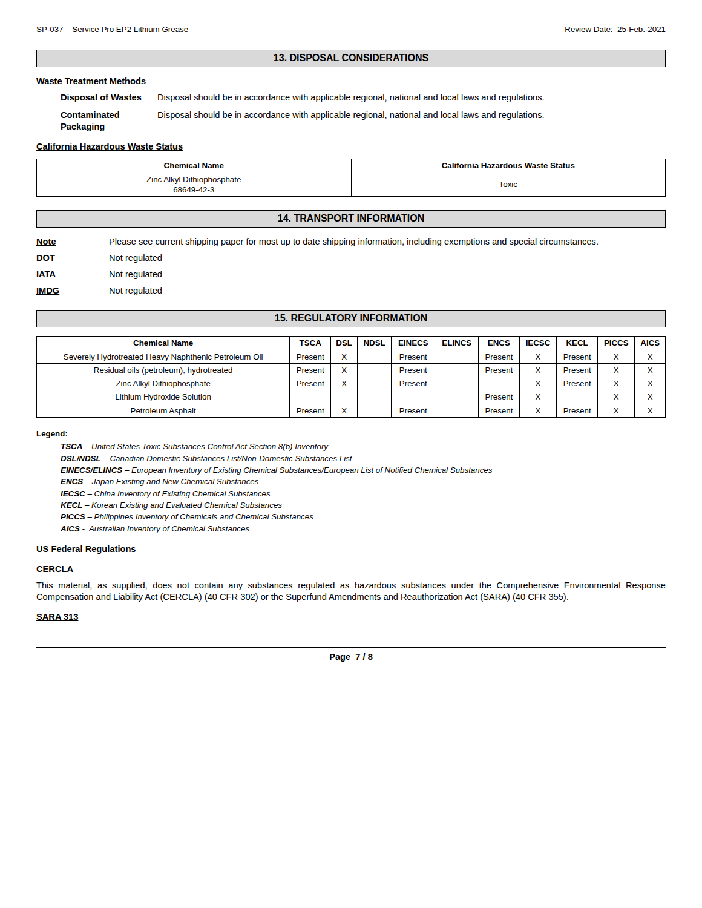SP-037 – Service Pro EP2 Lithium Grease
Review Date: 25-Feb.-2021
13. DISPOSAL CONSIDERATIONS
Waste Treatment Methods
Disposal of Wastes
Disposal should be in accordance with applicable regional, national and local laws and regulations.
Contaminated Packaging
Disposal should be in accordance with applicable regional, national and local laws and regulations.
California Hazardous Waste Status
| Chemical Name | California Hazardous Waste Status |
| --- | --- |
| Zinc Alkyl Dithiophosphate 68649-42-3 | Toxic |
14. TRANSPORT INFORMATION
Note
Please see current shipping paper for most up to date shipping information, including exemptions and special circumstances.
DOT
Not regulated
IATA
Not regulated
IMDG
Not regulated
15. REGULATORY INFORMATION
| Chemical Name | TSCA | DSL | NDSL | EINECS | ELINCS | ENCS | IECSC | KECL | PICCS | AICS |
| --- | --- | --- | --- | --- | --- | --- | --- | --- | --- | --- |
| Severely Hydrotreated Heavy Naphthenic Petroleum Oil | Present | X | | Present | | Present | X | Present | X | X |
| Residual oils (petroleum), hydrotreated | Present | X | | Present | | Present | X | Present | X | X |
| Zinc Alkyl Dithiophosphate | Present | X | | Present | | | X | Present | X | X |
| Lithium Hydroxide Solution | | | | | | Present | X | | X | X |
| Petroleum Asphalt | Present | X | | Present | | Present | X | Present | X | X |
Legend:
TSCA – United States Toxic Substances Control Act Section 8(b) Inventory
DSL/NDSL – Canadian Domestic Substances List/Non-Domestic Substances List
EINECS/ELINCS – European Inventory of Existing Chemical Substances/European List of Notified Chemical Substances
ENCS – Japan Existing and New Chemical Substances
IECSC – China Inventory of Existing Chemical Substances
KECL – Korean Existing and Evaluated Chemical Substances
PICCS – Philippines Inventory of Chemicals and Chemical Substances
AICS - Australian Inventory of Chemical Substances
US Federal Regulations
CERCLA
This material, as supplied, does not contain any substances regulated as hazardous substances under the Comprehensive Environmental Response Compensation and Liability Act (CERCLA) (40 CFR 302) or the Superfund Amendments and Reauthorization Act (SARA) (40 CFR 355).
SARA 313
Page 7 / 8